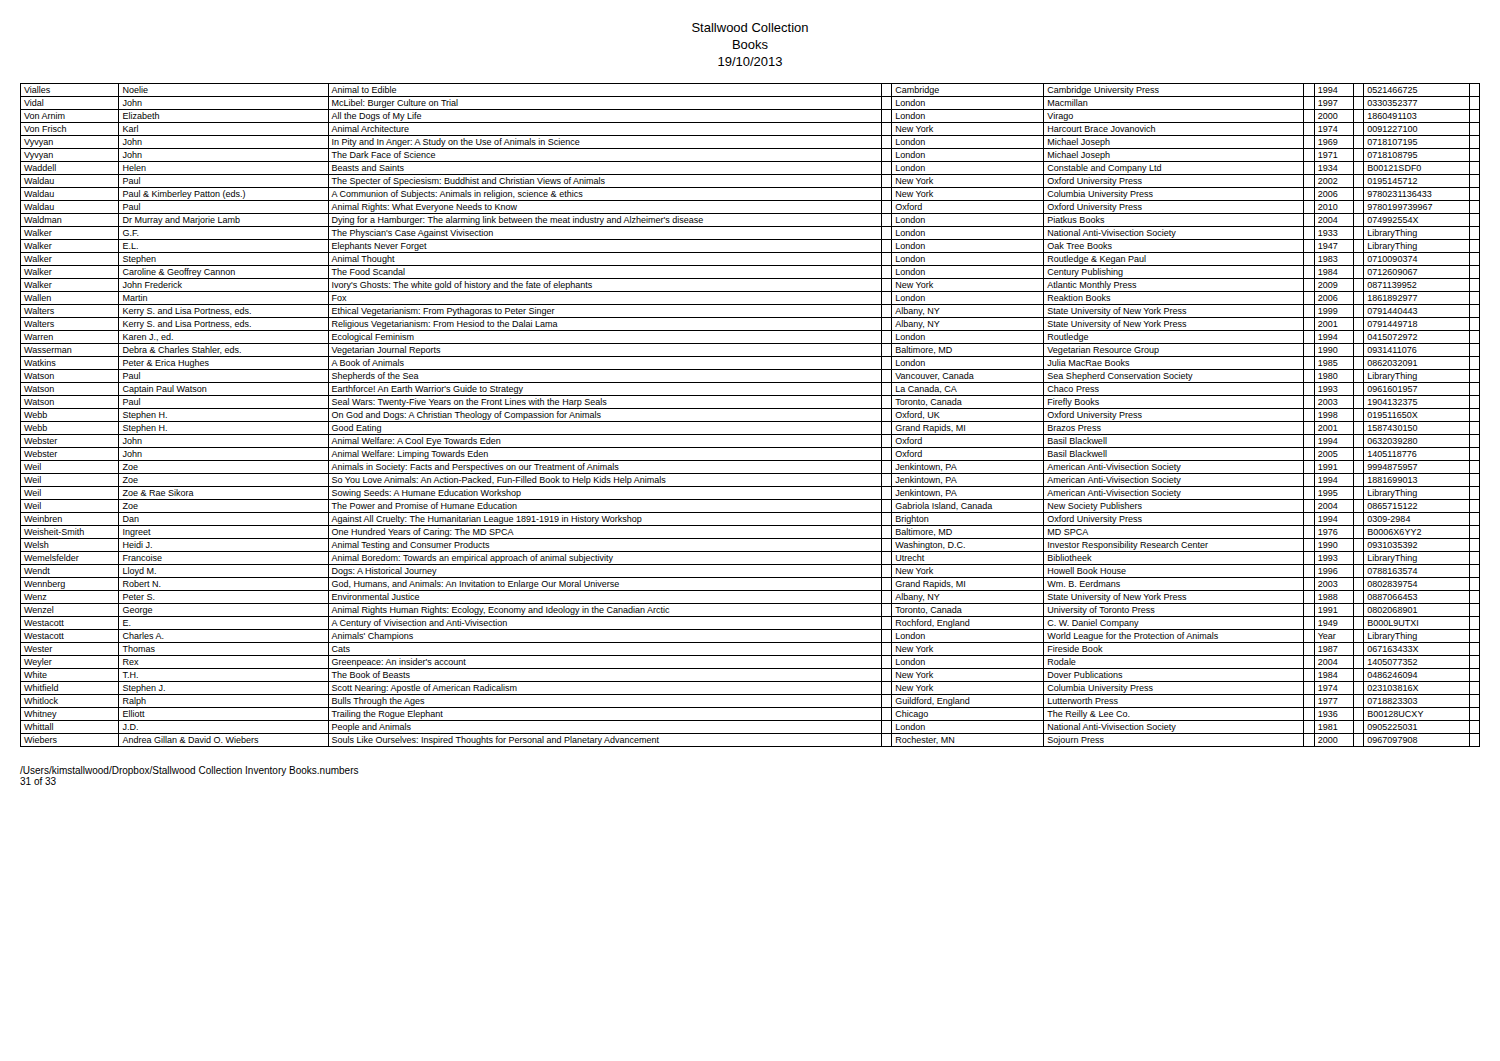Stallwood Collection
Books
19/10/2013
| Vialles | Noelie | Animal to Edible | | Cambridge | Cambridge University Press | | 1994 | | 0521466725 | |
| Vidal | John | McLibel: Burger Culture on Trial | | London | Macmillan | | 1997 | | 0330352377 | |
| Von Arnim | Elizabeth | All the Dogs of My Life | | London | Virago | | 2000 | | 1860491103 | |
| Von Frisch | Karl | Animal Architecture | | New York | Harcourt Brace Jovanovich | | 1974 | | 0091227100 | |
| Vyvyan | John | In Pity and In Anger: A Study on the Use of Animals in Science | | London | Michael Joseph | | 1969 | | 0718107195 | |
| Vyvyan | John | The Dark Face of Science | | London | Michael Joseph | | 1971 | | 0718108795 | |
| Waddell | Helen | Beasts and Saints | | London | Constable and Company Ltd | | 1934 | | B00121SDF0 | |
| Waldau | Paul | The Specter of Speciesism: Buddhist and Christian Views of Animals | | New York | Oxford University Press | | 2002 | | 0195145712 | |
| Waldau | Paul & Kimberley Patton (eds.) | A Communion of Subjects: Animals in religion, science & ethics | | New York | Columbia University Press | | 2006 | | 9780231136433 | |
| Waldau | Paul | Animal Rights: What Everyone Needs to Know | | Oxford | Oxford University Press | | 2010 | | 9780199739967 | |
| Waldman | Dr Murray and Marjorie Lamb | Dying for a Hamburger: The alarming link between the meat industry and Alzheimer's disease | | London | Piatkus Books | | 2004 | | 074992554X | |
| Walker | G.F. | The Physcian's Case Against Vivisection | | London | National Anti-Vivisection Society | | 1933 | | LibraryThing | |
| Walker | E.L. | Elephants Never Forget | | London | Oak Tree Books | | 1947 | | LibraryThing | |
| Walker | Stephen | Animal Thought | | London | Routledge & Kegan Paul | | 1983 | | 0710090374 | |
| Walker | Caroline & Geoffrey Cannon | The Food Scandal | | London | Century Publishing | | 1984 | | 0712609067 | |
| Walker | John Frederick | Ivory's Ghosts: The white gold of history and the fate of elephants | | New York | Atlantic Monthly Press | | 2009 | | 0871139952 | |
| Wallen | Martin | Fox | | London | Reaktion Books | | 2006 | | 1861892977 | |
| Walters | Kerry S. and Lisa Portness, eds. | Ethical Vegetarianism: From Pythagoras to Peter Singer | | Albany, NY | State University of New York Press | | 1999 | | 0791440443 | |
| Walters | Kerry S. and Lisa Portness, eds. | Religious Vegetarianism: From Hesiod to the Dalai Lama | | Albany, NY | State University of New York Press | | 2001 | | 0791449718 | |
| Warren | Karen J., ed. | Ecological Feminism | | London | Routledge | | 1994 | | 0415072972 | |
| Wasserman | Debra & Charles Stahler, eds. | Vegetarian Journal Reports | | Baltimore, MD | Vegetarian Resource Group | | 1990 | | 0931411076 | |
| Watkins | Peter & Erica Hughes | A Book of Animals | | London | Julia MacRae Books | | 1985 | | 0862032091 | |
| Watson | Paul | Shepherds of the Sea | | Vancouver, Canada | Sea Shepherd Conservation Society | | 1980 | | LibraryThing | |
| Watson | Captain Paul Watson | Earthforce! An Earth Warrior's Guide to Strategy | | La Canada, CA | Chaco Press | | 1993 | | 0961601957 | |
| Watson | Paul | Seal Wars: Twenty-Five Years on the Front Lines with the Harp Seals | | Toronto, Canada | Firefly Books | | 2003 | | 1904132375 | |
| Webb | Stephen H. | On God and Dogs: A Christian Theology of Compassion for Animals | | Oxford, UK | Oxford University Press | | 1998 | | 019511650X | |
| Webb | Stephen H. | Good Eating | | Grand Rapids, MI | Brazos Press | | 2001 | | 1587430150 | |
| Webster | John | Animal Welfare: A Cool Eye Towards Eden | | Oxford | Basil Blackwell | | 1994 | | 0632039280 | |
| Webster | John | Animal Welfare: Limping Towards Eden | | Oxford | Basil Blackwell | | 2005 | | 1405118776 | |
| Weil | Zoe | Animals in Society: Facts and Perspectives on our Treatment of Animals | | Jenkintown, PA | American Anti-Vivisection Society | | 1991 | | 9994875957 | |
| Weil | Zoe | So You Love Animals: An Action-Packed, Fun-Filled Book to Help Kids Help Animals | | Jenkintown, PA | American Anti-Vivisection Society | | 1994 | | 1881699013 | |
| Weil | Zoe & Rae Sikora | Sowing Seeds: A Humane Education Workshop | | Jenkintown, PA | American Anti-Vivisection Society | | 1995 | | LibraryThing | |
| Weil | Zoe | The Power and Promise of Humane Education | | Gabriola Island, Canada | New Society Publishers | | 2004 | | 0865715122 | |
| Weinbren | Dan | Against All Cruelty: The Humanitarian League 1891-1919 in History Workshop | | Brighton | Oxford University Press | | 1994 | | 0309-2984 | |
| Weisheit-Smith | Ingreet | One Hundred Years of Caring: The MD SPCA | | Baltimore, MD | MD SPCA | | 1976 | | B0006X6YY2 | |
| Welsh | Heidi J. | Animal Testing and Consumer Products | | Washington, D.C. | Investor Responsibility Research Center | | 1990 | | 0931035392 | |
| Wemelsfelder | Francoise | Animal Boredom: Towards an empirical approach of animal subjectivity | | Utrecht | Bibliotheek | | 1993 | | LibraryThing | |
| Wendt | Lloyd M. | Dogs: A Historical Journey | | New York | Howell Book House | | 1996 | | 0788163574 | |
| Wennberg | Robert N. | God, Humans, and Animals: An Invitation to Enlarge Our Moral Universe | | Grand Rapids, MI | Wm. B. Eerdmans | | 2003 | | 0802839754 | |
| Wenz | Peter S. | Environmental Justice | | Albany, NY | State University of New York Press | | 1988 | | 0887066453 | |
| Wenzel | George | Animal Rights Human Rights: Ecology, Economy and Ideology in the Canadian Arctic | | Toronto, Canada | University of Toronto Press | | 1991 | | 0802068901 | |
| Westacott | E. | A Century of Vivisection and Anti-Vivisection | | Rochford, England | C. W. Daniel Company | | 1949 | | B000L9UTXI | |
| Westacott | Charles A. | Animals' Champions | | London | World League for the Protection of Animals | | Year | | LibraryThing | |
| Wester | Thomas | Cats | | New York | Fireside Book | | 1987 | | 067163433X | |
| Weyler | Rex | Greenpeace: An insider's account | | London | Rodale | | 2004 | | 1405077352 | |
| White | T.H. | The Book of Beasts | | New York | Dover Publications | | 1984 | | 0486246094 | |
| Whitfield | Stephen J. | Scott Nearing: Apostle of American Radicalism | | New York | Columbia University Press | | 1974 | | 023103816X | |
| Whitlock | Ralph | Bulls Through the Ages | | Guildford, England | Lutterworth Press | | 1977 | | 0718823303 | |
| Whitney | Elliott | Trailing the Rogue Elephant | | Chicago | The Reilly & Lee Co. | | 1936 | | B00128UCXY | |
| Whittall | J.D. | People and Animals | | London | National Anti-Vivisection Society | | 1981 | | 0905225031 | |
| Wiebers | Andrea Gillan & David O. Wiebers | Souls Like Ourselves: Inspired Thoughts for Personal and Planetary Advancement | | Rochester, MN | Sojourn Press | | 2000 | | 0967097908 | |
/Users/kimstallwood/Dropbox/Stallwood Collection Inventory Books.numbers
31 of 33